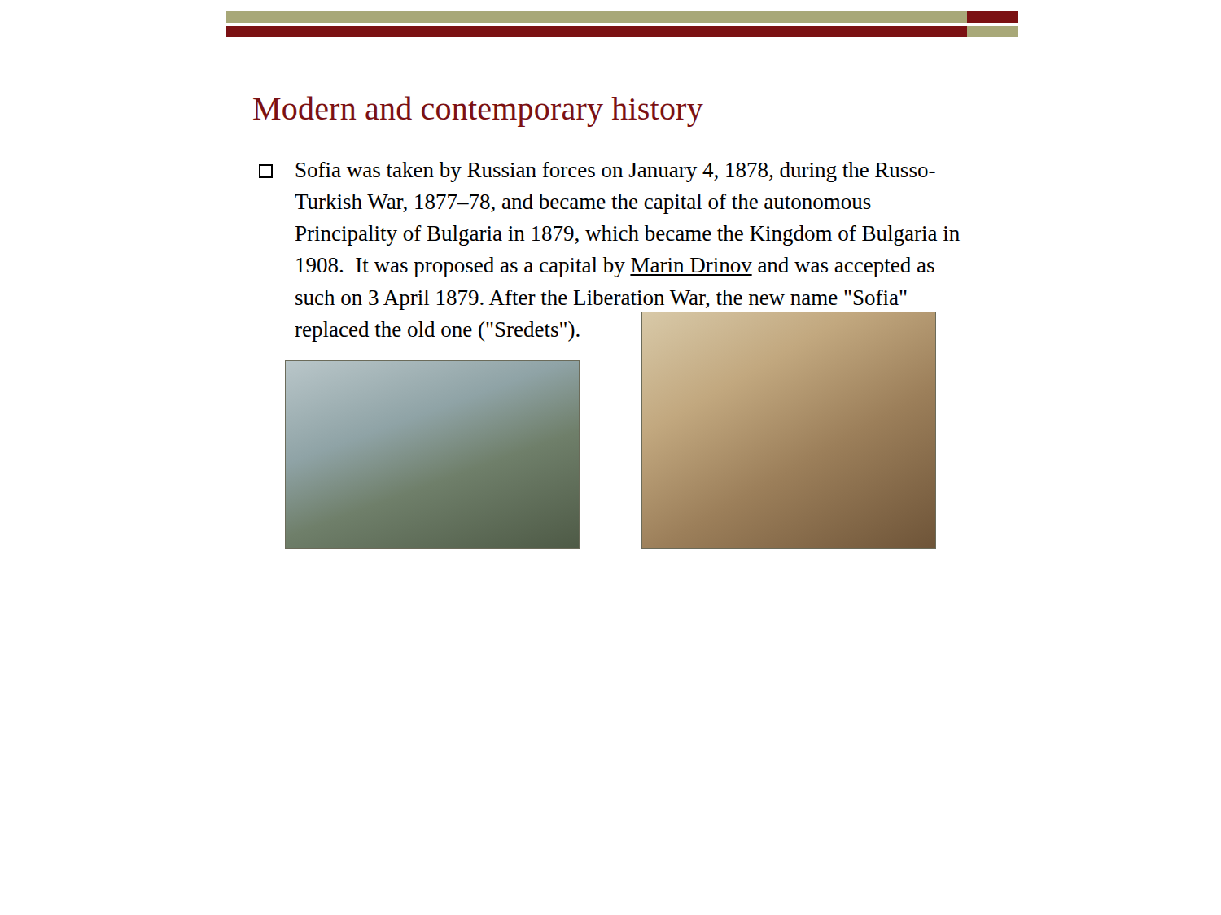Modern and contemporary history
Sofia was taken by Russian forces on January 4, 1878, during the Russo-Turkish War, 1877–78, and became the capital of the autonomous Principality of Bulgaria in 1879, which became the Kingdom of Bulgaria in 1908. It was proposed as a capital by Marin Drinov and was accepted as such on 3 April 1879. After the Liberation War, the new name "Sofia" replaced the old one ("Sredets").